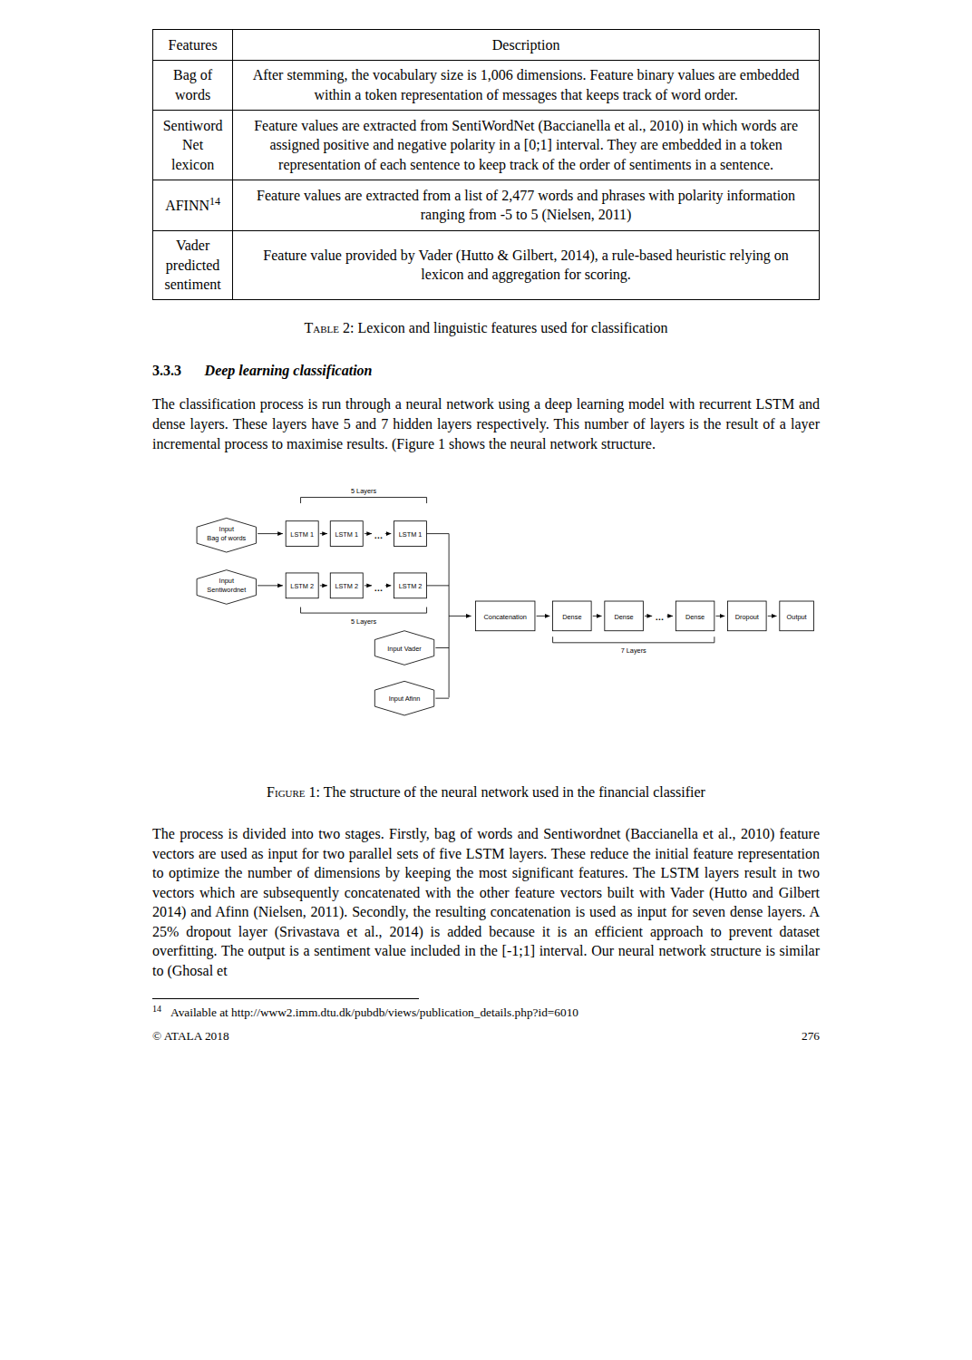| Features | Description |
| --- | --- |
| Bag of words | After stemming, the vocabulary size is 1,006 dimensions. Feature binary values are embedded within a token representation of messages that keeps track of word order. |
| Sentiword Net lexicon | Feature values are extracted from SentiWordNet (Baccianella et al., 2010) in which words are assigned positive and negative polarity in a [0;1] interval. They are embedded in a token representation of each sentence to keep track of the order of sentiments in a sentence. |
| AFINN 14 | Feature values are extracted from a list of 2,477 words and phrases with polarity information ranging from -5 to 5 (Nielsen, 2011) |
| Vader predicted sentiment | Feature value provided by Vader (Hutto & Gilbert, 2014), a rule-based heuristic relying on lexicon and aggregation for scoring. |
Table 2: Lexicon and linguistic features used for classification
3.3.3 Deep learning classification
The classification process is run through a neural network using a deep learning model with recurrent LSTM and dense layers. These layers have 5 and 7 hidden layers respectively. This number of layers is the result of a layer incremental process to maximise results. (Figure 1 shows the neural network structure.
5 Layers Input Bag of words LSTM 1 LSTM 1 LSTM 1 … Input Sentiwordnet LSTM 2 LSTM 2 LSTM 2 … 5 Layers Input Vader Input Afinn Concatenation Dense Dense … Dense Dropout Output 7 Layers
Figure 1: The structure of the neural network used in the financial classifier
The process is divided into two stages. Firstly, bag of words and Sentiwordnet (Baccianella et al., 2010) feature vectors are used as input for two parallel sets of five LSTM layers. These reduce the initial feature representation to optimize the number of dimensions by keeping the most significant features. The LSTM layers result in two vectors which are subsequently concatenated with the other feature vectors built with Vader (Hutto and Gilbert 2014) and Afinn (Nielsen, 2011). Secondly, the resulting concatenation is used as input for seven dense layers. A 25% dropout layer (Srivastava et al., 2014) is added because it is an efficient approach to prevent dataset overfitting. The output is a sentiment value included in the [-1;1] interval. Our neural network structure is similar to (Ghosal et
14 Available at http://www2.imm.dtu.dk/pubdb/views/publication_details.php?id=6010
© ATALA 2018 276